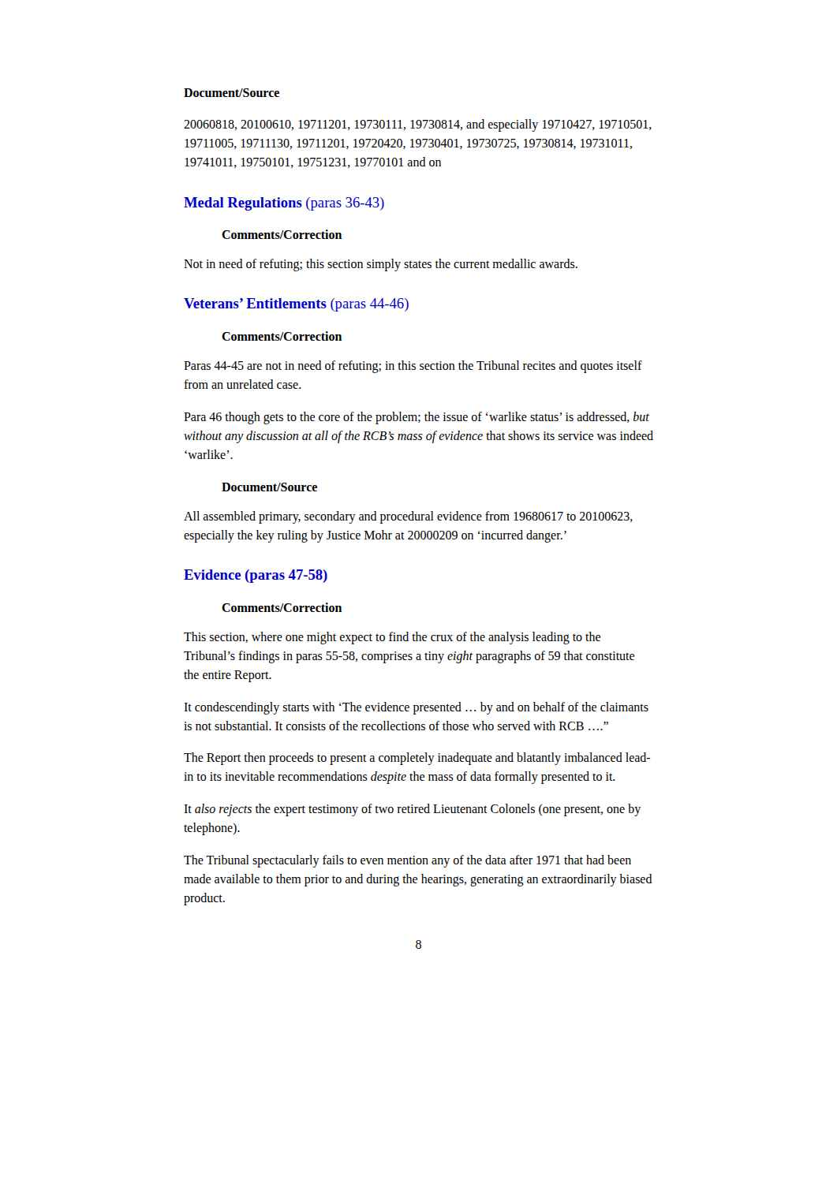Document/Source
20060818, 20100610, 19711201, 19730111, 19730814, and especially 19710427, 19710501, 19711005, 19711130, 19711201, 19720420, 19730401, 19730725, 19730814, 19731011, 19741011, 19750101, 19751231, 19770101 and on
Medal Regulations (paras 36-43)
Comments/Correction
Not in need of refuting; this section simply states the current medallic awards.
Veterans’ Entitlements (paras 44-46)
Comments/Correction
Paras 44-45 are not in need of refuting; in this section the Tribunal recites and quotes itself from an unrelated case.
Para 46 though gets to the core of the problem; the issue of ‘warlike status’ is addressed, but without any discussion at all of the RCB’s mass of evidence that shows its service was indeed ‘warlike’.
Document/Source
All assembled primary, secondary and procedural evidence from 19680617 to 20100623, especially the key ruling by Justice Mohr at 20000209 on ‘incurred danger.’
Evidence (paras 47-58)
Comments/Correction
This section, where one might expect to find the crux of the analysis leading to the Tribunal’s findings in paras 55-58, comprises a tiny eight paragraphs of 59 that constitute the entire Report.
It condescendingly starts with ‘The evidence presented … by and on behalf of the claimants is not substantial. It consists of the recollections of those who served with RCB ….”
The Report then proceeds to present a completely inadequate and blatantly imbalanced lead-in to its inevitable recommendations despite the mass of data formally presented to it.
It also rejects the expert testimony of two retired Lieutenant Colonels (one present, one by telephone).
The Tribunal spectacularly fails to even mention any of the data after 1971 that had been made available to them prior to and during the hearings, generating an extraordinarily biased product.
8